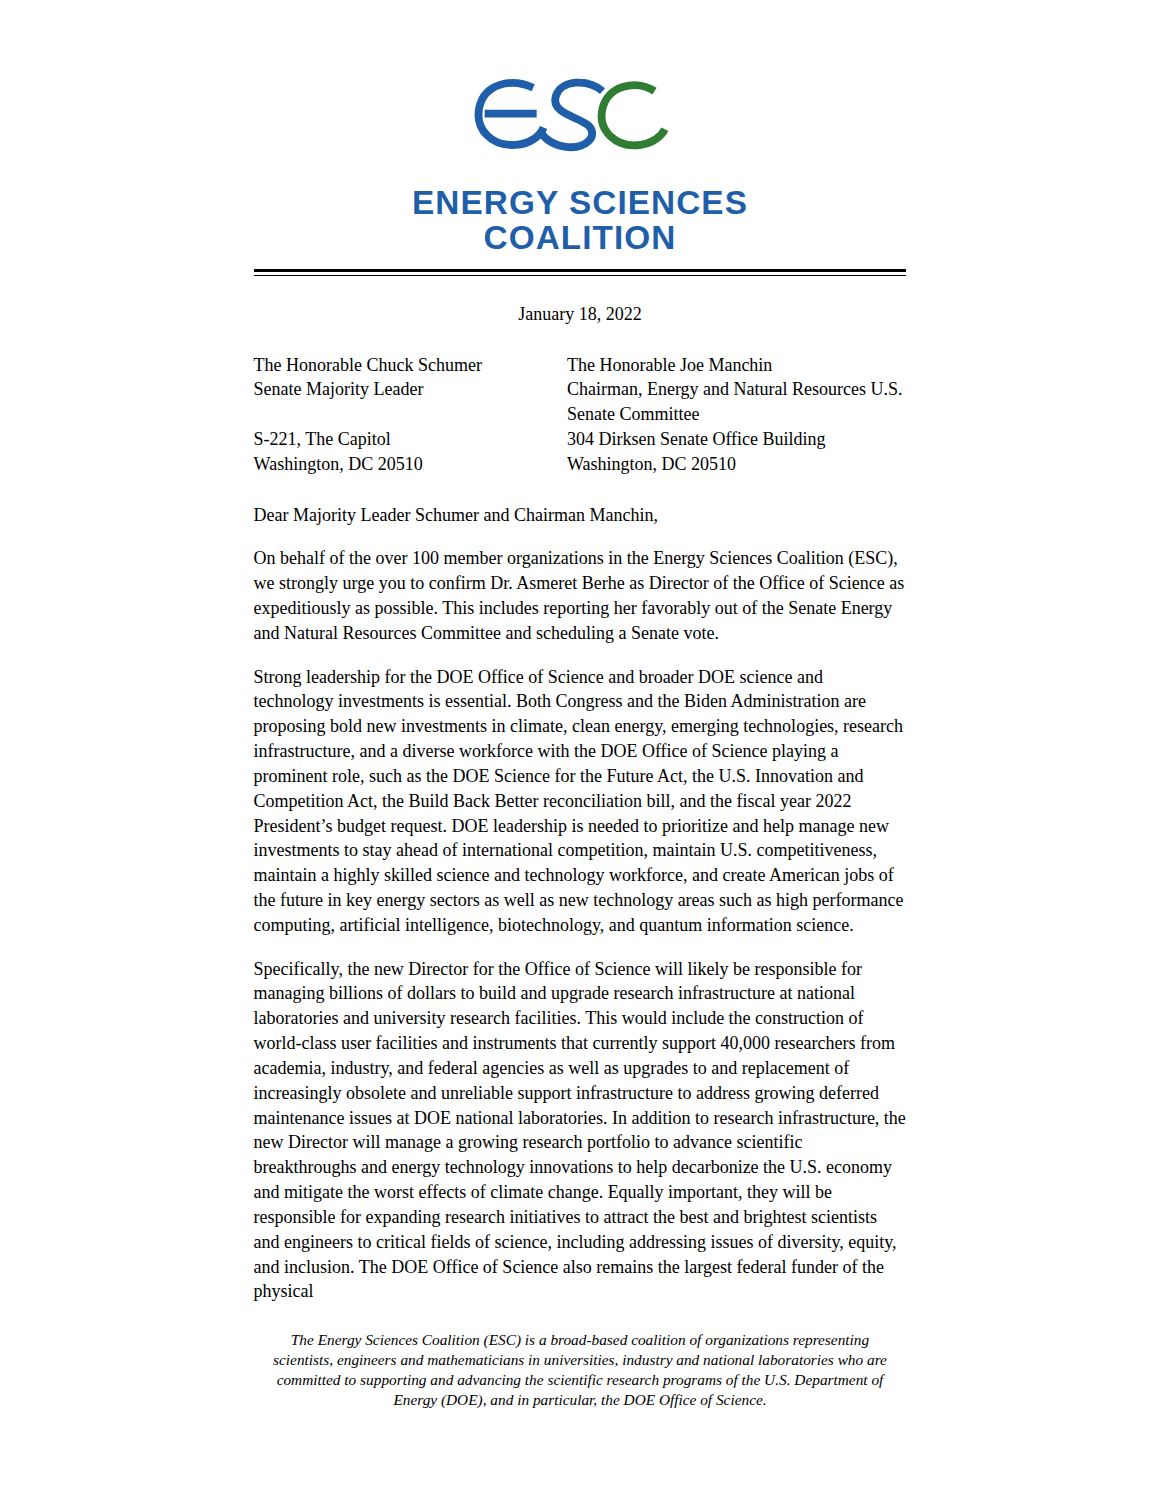ENERGY SCIENCES COALITION
January 18, 2022
| The Honorable Chuck Schumer Senate Majority Leader S-221, The Capitol Washington, DC 20510 | The Honorable Joe Manchin Chairman, Energy and Natural Resources U.S. Senate Committee 304 Dirksen Senate Office Building Washington, DC 20510 |
Dear Majority Leader Schumer and Chairman Manchin,
On behalf of the over 100 member organizations in the Energy Sciences Coalition (ESC), we strongly urge you to confirm Dr. Asmeret Berhe as Director of the Office of Science as expeditiously as possible. This includes reporting her favorably out of the Senate Energy and Natural Resources Committee and scheduling a Senate vote.
Strong leadership for the DOE Office of Science and broader DOE science and technology investments is essential. Both Congress and the Biden Administration are proposing bold new investments in climate, clean energy, emerging technologies, research infrastructure, and a diverse workforce with the DOE Office of Science playing a prominent role, such as the DOE Science for the Future Act, the U.S. Innovation and Competition Act, the Build Back Better reconciliation bill, and the fiscal year 2022 President’s budget request. DOE leadership is needed to prioritize and help manage new investments to stay ahead of international competition, maintain U.S. competitiveness, maintain a highly skilled science and technology workforce, and create American jobs of the future in key energy sectors as well as new technology areas such as high performance computing, artificial intelligence, biotechnology, and quantum information science.
Specifically, the new Director for the Office of Science will likely be responsible for managing billions of dollars to build and upgrade research infrastructure at national laboratories and university research facilities. This would include the construction of world-class user facilities and instruments that currently support 40,000 researchers from academia, industry, and federal agencies as well as upgrades to and replacement of increasingly obsolete and unreliable support infrastructure to address growing deferred maintenance issues at DOE national laboratories. In addition to research infrastructure, the new Director will manage a growing research portfolio to advance scientific breakthroughs and energy technology innovations to help decarbonize the U.S. economy and mitigate the worst effects of climate change. Equally important, they will be responsible for expanding research initiatives to attract the best and brightest scientists and engineers to critical fields of science, including addressing issues of diversity, equity, and inclusion. The DOE Office of Science also remains the largest federal funder of the physical
The Energy Sciences Coalition (ESC) is a broad-based coalition of organizations representing scientists, engineers and mathematicians in universities, industry and national laboratories who are committed to supporting and advancing the scientific research programs of the U.S. Department of Energy (DOE), and in particular, the DOE Office of Science.